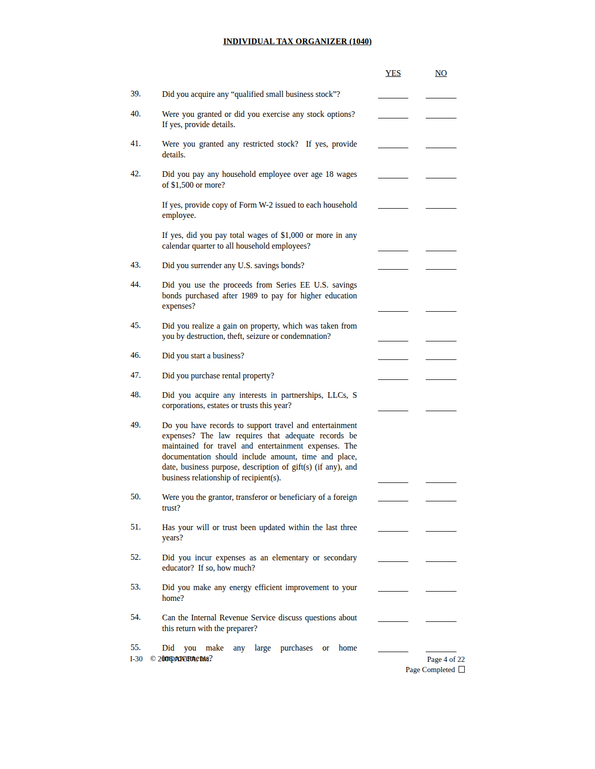INDIVIDUAL TAX ORGANIZER (1040)
| | | YES | NO |
| --- | --- | --- | --- |
| 39. | Did you acquire any “qualified small business stock”? | | |
| 40. | Were you granted or did you exercise any stock options? If yes, provide details. | | |
| 41. | Were you granted any restricted stock? If yes, provide details. | | |
| 42. | Did you pay any household employee over age 18 wages of $1,500 or more? | | |
| | If yes, provide copy of Form W-2 issued to each household employee. | | |
| | If yes, did you pay total wages of $1,000 or more in any calendar quarter to all household employees? | | |
| 43. | Did you surrender any U.S. savings bonds? | | |
| 44. | Did you use the proceeds from Series EE U.S. savings bonds purchased after 1989 to pay for higher education expenses? | | |
| 45. | Did you realize a gain on property, which was taken from you by destruction, theft, seizure or condemnation? | | |
| 46. | Did you start a business? | | |
| 47. | Did you purchase rental property? | | |
| 48. | Did you acquire any interests in partnerships, LLCs, S corporations, estates or trusts this year? | | |
| 49. | Do you have records to support travel and entertainment expenses? The law requires that adequate records be maintained for travel and entertainment expenses. The documentation should include amount, time and place, date, business purpose, description of gift(s) (if any), and business relationship of recipient(s). | | |
| 50. | Were you the grantor, transferor or beneficiary of a foreign trust? | | |
| 51. | Has your will or trust been updated within the last three years? | | |
| 52. | Did you incur expenses as an elementary or secondary educator? If so, how much? | | |
| 53. | Did you make any energy efficient improvement to your home? | | |
| 54. | Can the Internal Revenue Service discuss questions about this return with the preparer? | | |
| 55. | Did you make any large purchases or home improvements? | | |
I-30 © 2006 AICPA, Inc.
Page 4 of 22
Page Completed